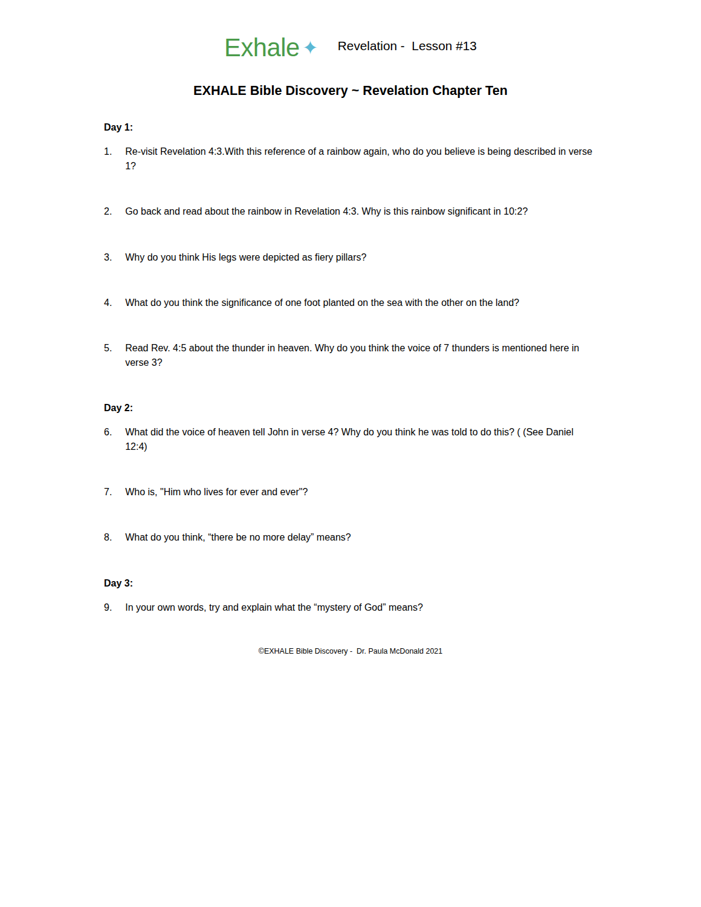Exhale ✦
Revelation - Lesson #13
EXHALE Bible Discovery ~ Revelation Chapter Ten
Day 1:
1. Re-visit Revelation 4:3.With this reference of a rainbow again, who do you believe is being described in verse 1?
2. Go back and read about the rainbow in Revelation 4:3. Why is this rainbow significant in 10:2?
3. Why do you think His legs were depicted as fiery pillars?
4. What do you think the significance of one foot planted on the sea with the other on the land?
5. Read Rev. 4:5 about the thunder in heaven. Why do you think the voice of 7 thunders is mentioned here in verse 3?
Day 2:
6. What did the voice of heaven tell John in verse 4? Why do you think he was told to do this? ( (See Daniel 12:4)
7. Who is, "Him who lives for ever and ever"?
8. What do you think, “there be no more delay” means?
Day 3:
9. In your own words, try and explain what the “mystery of God” means?
©EXHALE Bible Discovery - Dr. Paula McDonald 2021